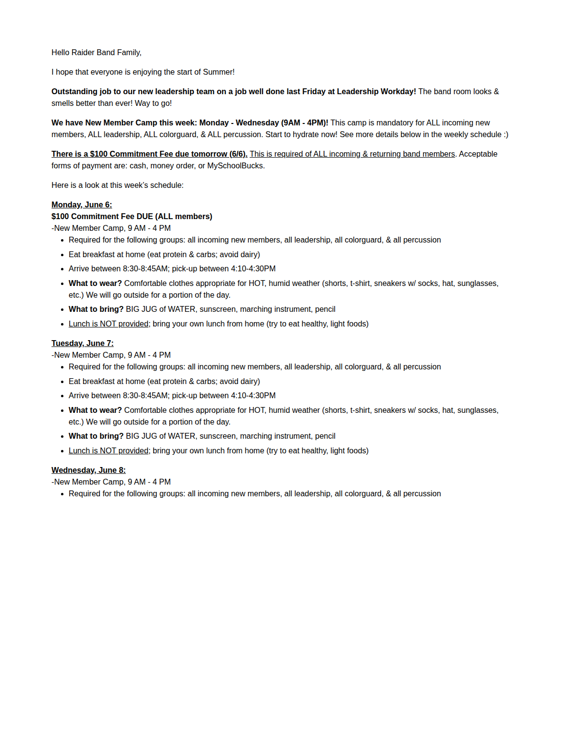Hello Raider Band Family,
I hope that everyone is enjoying the start of Summer!
Outstanding job to our new leadership team on a job well done last Friday at Leadership Workday! The band room looks & smells better than ever! Way to go!
We have New Member Camp this week: Monday - Wednesday (9AM - 4PM)! This camp is mandatory for ALL incoming new members, ALL leadership, ALL colorguard, & ALL percussion. Start to hydrate now! See more details below in the weekly schedule :)
There is a $100 Commitment Fee due tomorrow (6/6). This is required of ALL incoming & returning band members. Acceptable forms of payment are: cash, money order, or MySchoolBucks.
Here is a look at this week’s schedule:
Monday, June 6:
$100 Commitment Fee DUE (ALL members)
-New Member Camp, 9 AM - 4 PM
Required for the following groups: all incoming new members, all leadership, all colorguard, & all percussion
Eat breakfast at home (eat protein & carbs; avoid dairy)
Arrive between 8:30-8:45AM; pick-up between 4:10-4:30PM
What to wear? Comfortable clothes appropriate for HOT, humid weather (shorts, t-shirt, sneakers w/ socks, hat, sunglasses, etc.) We will go outside for a portion of the day.
What to bring? BIG JUG of WATER, sunscreen, marching instrument, pencil
Lunch is NOT provided; bring your own lunch from home (try to eat healthy, light foods)
Tuesday, June 7:
-New Member Camp, 9 AM - 4 PM
Required for the following groups: all incoming new members, all leadership, all colorguard, & all percussion
Eat breakfast at home (eat protein & carbs; avoid dairy)
Arrive between 8:30-8:45AM; pick-up between 4:10-4:30PM
What to wear? Comfortable clothes appropriate for HOT, humid weather (shorts, t-shirt, sneakers w/ socks, hat, sunglasses, etc.) We will go outside for a portion of the day.
What to bring? BIG JUG of WATER, sunscreen, marching instrument, pencil
Lunch is NOT provided; bring your own lunch from home (try to eat healthy, light foods)
Wednesday, June 8:
-New Member Camp, 9 AM - 4 PM
Required for the following groups: all incoming new members, all leadership, all colorguard, & all percussion